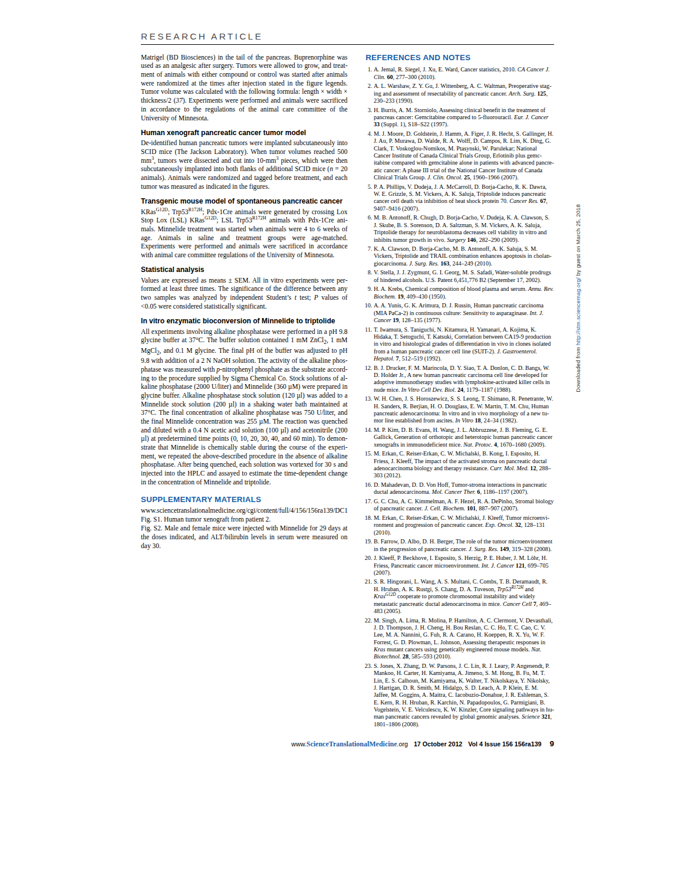RESEARCH ARTICLE
Downloaded from http://stm.sciencemag.org/ by guest on March 25, 2018
Matrigel (BD Biosciences) in the tail of the pancreas. Buprenorphine was used as an analgesic after surgery. Tumors were allowed to grow, and treatment of animals with either compound or control was started after animals were randomized at the times after injection stated in the figure legends. Tumor volume was calculated with the following formula: length × width × thickness/2 (37). Experiments were performed and animals were sacrificed in accordance to the regulations of the animal care committee of the University of Minnesota.
Human xenograft pancreatic cancer tumor model
De-identified human pancreatic tumors were implanted subcutaneously into SCID mice (The Jackson Laboratory). When tumor volumes reached 500 mm3, tumors were dissected and cut into 10-mm3 pieces, which were then subcutaneously implanted into both flanks of additional SCID mice (n = 20 animals). Animals were randomized and tagged before treatment, and each tumor was measured as indicated in the figures.
Transgenic mouse model of spontaneous pancreatic cancer
KRasG12D; Trp53R172H; Pdx-1Cre animals were generated by crossing Lox Stop Lox (LSL) KRasG12D; LSL Trp53R172H animals with Pdx-1Cre animals. Minnelide treatment was started when animals were 4 to 6 weeks of age. Animals in saline and treatment groups were age-matched. Experiments were performed and animals were sacrificed in accordance with animal care committee regulations of the University of Minnesota.
Statistical analysis
Values are expressed as means ± SEM. All in vitro experiments were performed at least three times. The significance of the difference between any two samples was analyzed by independent Student’s t test; P values of <0.05 were considered statistically significant.
In vitro enzymatic bioconversion of Minnelide to triptolide
All experiments involving alkaline phosphatase were performed in a pH 9.8 glycine buffer at 37°C. The buffer solution contained 1 mM ZnCl2, 1 mM MgCl2, and 0.1 M glycine. The final pH of the buffer was adjusted to pH 9.8 with addition of a 2 N NaOH solution. The activity of the alkaline phosphatase was measured with p-nitrophenyl phosphate as the substrate according to the procedure supplied by Sigma Chemical Co. Stock solutions of alkaline phosphatase (2000 U/liter) and Minnelide (360 µM) were prepared in glycine buffer. Alkaline phosphatase stock solution (120 µl) was added to a Minnelide stock solution (200 µl) in a shaking water bath maintained at 37°C. The final concentration of alkaline phosphatase was 750 U/liter, and the final Minnelide concentration was 255 µM. The reaction was quenched and diluted with a 0.4 N acetic acid solution (100 µl) and acetonitrile (200 µl) at predetermined time points (0, 10, 20, 30, 40, and 60 min). To demonstrate that Minnelide is chemically stable during the course of the experiment, we repeated the above-described procedure in the absence of alkaline phosphatase. After being quenched, each solution was vortexed for 30 s and injected into the HPLC and assayed to estimate the time-dependent change in the concentration of Minnelide and triptolide.
SUPPLEMENTARY MATERIALS
www.sciencetranslationalmedicine.org/cgi/content/full/4/156/156ra139/DC1
Fig. S1. Human tumor xenograft from patient 2.
Fig. S2. Male and female mice were injected with Minnelide for 29 days at the doses indicated, and ALT/bilirubin levels in serum were measured on day 30.
REFERENCES AND NOTES
A. Jemal, R. Siegel, J. Xu, E. Ward, Cancer statistics, 2010. CA Cancer J. Clin. 60, 277–300 (2010).
A. L. Warshaw, Z. Y. Gu, J. Wittenberg, A. C. Waltman, Preoperative staging and assessment of resectability of pancreatic cancer. Arch. Surg. 125, 230–233 (1990).
H. Burris, A. M. Storniolo, Assessing clinical benefit in the treatment of pancreas cancer: Gemcitabine compared to 5-fluorouracil. Eur. J. Cancer 33 (Suppl. 1), S18–S22 (1997).
M. J. Moore, D. Goldstein, J. Hamm, A. Figer, J. R. Hecht, S. Gallinger, H. J. Au, P. Murawa, D. Walde, R. A. Wolff, D. Campos, R. Lim, K. Ding, G. Clark, T. Voskoglou-Nomikos, M. Ptasynski, W. Parulekar; National Cancer Institute of Canada Clinical Trials Group, Erlotinib plus gemcitabine compared with gemcitabine alone in patients with advanced pancreatic cancer: A phase III trial of the National Cancer Institute of Canada Clinical Trials Group. J. Clin. Oncol. 25, 1960–1966 (2007).
P. A. Phillips, V. Dudeja, J. A. McCarroll, D. Borja-Cacho, R. K. Dawra, W. E. Grizzle, S. M. Vickers, A. K. Saluja, Triptolide induces pancreatic cancer cell death via inhibition of heat shock protein 70. Cancer Res. 67, 9407–9416 (2007).
M. B. Antonoff, R. Chugh, D. Borja-Cacho, V. Dudeja, K. A. Clawson, S. J. Skube, B. S. Sorenson, D. A. Saltzman, S. M. Vickers, A. K. Saluja, Triptolide therapy for neuroblastoma decreases cell viability in vitro and inhibits tumor growth in vivo. Surgery 146, 282–290 (2009).
K. A. Clawson, D. Borja-Cacho, M. B. Antonoff, A. K. Saluja, S. M. Vickers, Triptolide and TRAIL combination enhances apoptosis in cholangiocarcinoma. J. Surg. Res. 163, 244–249 (2010).
V. Stella, J. J. Zygmunt, G. I. Georg, M. S. Safadi, Water-soluble prodrugs of hindered alcohols. U.S. Patent 6,451,776 B2 (September 17, 2002).
H. A. Krebs, Chemical composition of blood plasma and serum. Annu. Rev. Biochem. 19, 409–430 (1950).
A. A. Yunis, G. K. Arimura, D. J. Russin, Human pancreatic carcinoma (MIA PaCa-2) in continuous culture: Sensitivity to asparaginase. Int. J. Cancer 19, 128–135 (1977).
T. Iwamura, S. Taniguchi, N. Kitamura, H. Yamanari, A. Kojima, K. Hidaka, T. Setoguchi, T. Katsuki, Correlation between CA19-9 production in vitro and histological grades of differentiation in vivo in clones isolated from a human pancreatic cancer cell line (SUIT-2). J. Gastroenterol. Hepatol. 7, 512–519 (1992).
B. J. Drucker, F. M. Marincola, D. Y. Siao, T. A. Donlon, C. D. Bangs, W. D. Holder Jr., A new human pancreatic carcinoma cell line developed for adoptive immunotherapy studies with lymphokine-activated killer cells in nude mice. In Vitro Cell Dev. Biol. 24, 1179–1187 (1988).
W. H. Chen, J. S. Horoszewicz, S. S. Leong, T. Shimano, R. Penetrante, W. H. Sanders, R. Berjian, H. O. Douglass, E. W. Martin, T. M. Chu, Human pancreatic adenocarcinoma: In vitro and in vivo morphology of a new tumor line established from ascites. In Vitro 18, 24–34 (1982).
M. P. Kim, D. B. Evans, H. Wang, J. L. Abbruzzese, J. B. Fleming, G. E. Gallick, Generation of orthotopic and heterotopic human pancreatic cancer xenografts in immunodeficient mice. Nat. Protoc. 4, 1670–1680 (2009).
M. Erkan, C. Reiser-Erkan, C. W. Michalski, B. Kong, I. Esposito, H. Friess, J. Kleeff, The impact of the activated stroma on pancreatic ductal adenocarcinoma biology and therapy resistance. Curr. Mol. Med. 12, 288–303 (2012).
D. Mahadevan, D. D. Von Hoff, Tumor-stroma interactions in pancreatic ductal adenocarcinoma. Mol. Cancer Ther. 6, 1186–1197 (2007).
G. C. Chu, A. C. Kimmelman, A. F. Hezel, R. A. DePinho, Stromal biology of pancreatic cancer. J. Cell. Biochem. 101, 887–907 (2007).
M. Erkan, C. Reiser-Erkan, C. W. Michalski, J. Kleeff, Tumor microenvironment and progression of pancreatic cancer. Exp. Oncol. 32, 128–131 (2010).
B. Farrow, D. Albo, D. H. Berger, The role of the tumor microenvironment in the progression of pancreatic cancer. J. Surg. Res. 149, 319–328 (2008).
J. Kleeff, P. Beckhove, I. Esposito, S. Herzig, P. E. Huber, J. M. Löhr, H. Friess, Pancreatic cancer microenvironment. Int. J. Cancer 121, 699–705 (2007).
S. R. Hingorani, L. Wang, A. S. Multani, C. Combs, T. B. Deramaudt, R. H. Hruban, A. K. Rustgi, S. Chang, D. A. Tuveson, Trp53R172H and KrasG12D cooperate to promote chromosomal instability and widely metastatic pancreatic ductal adenocarcinoma in mice. Cancer Cell 7, 469–483 (2005).
M. Singh, A. Lima, R. Molina, P. Hamilton, A. C. Clermont, V. Devasthali, J. D. Thompson, J. H. Cheng, H. Bou Reslan, C. C. Ho, T. C. Cao, C. V. Lee, M. A. Nannini, G. Fuh, R. A. Carano, H. Koeppen, R. X. Yu, W. F. Forrest, G. D. Plowman, L. Johnson, Assessing therapeutic responses in Kras mutant cancers using genetically engineered mouse models. Nat. Biotechnol. 28, 585–593 (2010).
S. Jones, X. Zhang, D. W. Parsons, J. C. Lin, R. J. Leary, P. Angenendt, P. Mankoo, H. Carter, H. Kamiyama, A. Jimeno, S. M. Hong, B. Fu, M. T. Lin, E. S. Calhoun, M. Kamiyama, K. Walter, T. Nikolskaya, Y. Nikolsky, J. Hartigan, D. R. Smith, M. Hidalgo, S. D. Leach, A. P. Klein, E. M. Jaffee, M. Goggins, A. Maitra, C. Iacobuzio-Donahue, J. R. Eshleman, S. E. Kern, R. H. Hruban, R. Karchin, N. Papadopoulos, G. Parmigiani, B. Vogelstein, V. E. Velculescu, K. W. Kinzler, Core signaling pathways in human pancreatic cancers revealed by global genomic analyses. Science 321, 1801–1806 (2008).
www.ScienceTranslationalMedicine.org 17 October 2012 Vol 4 Issue 156 156ra139 9